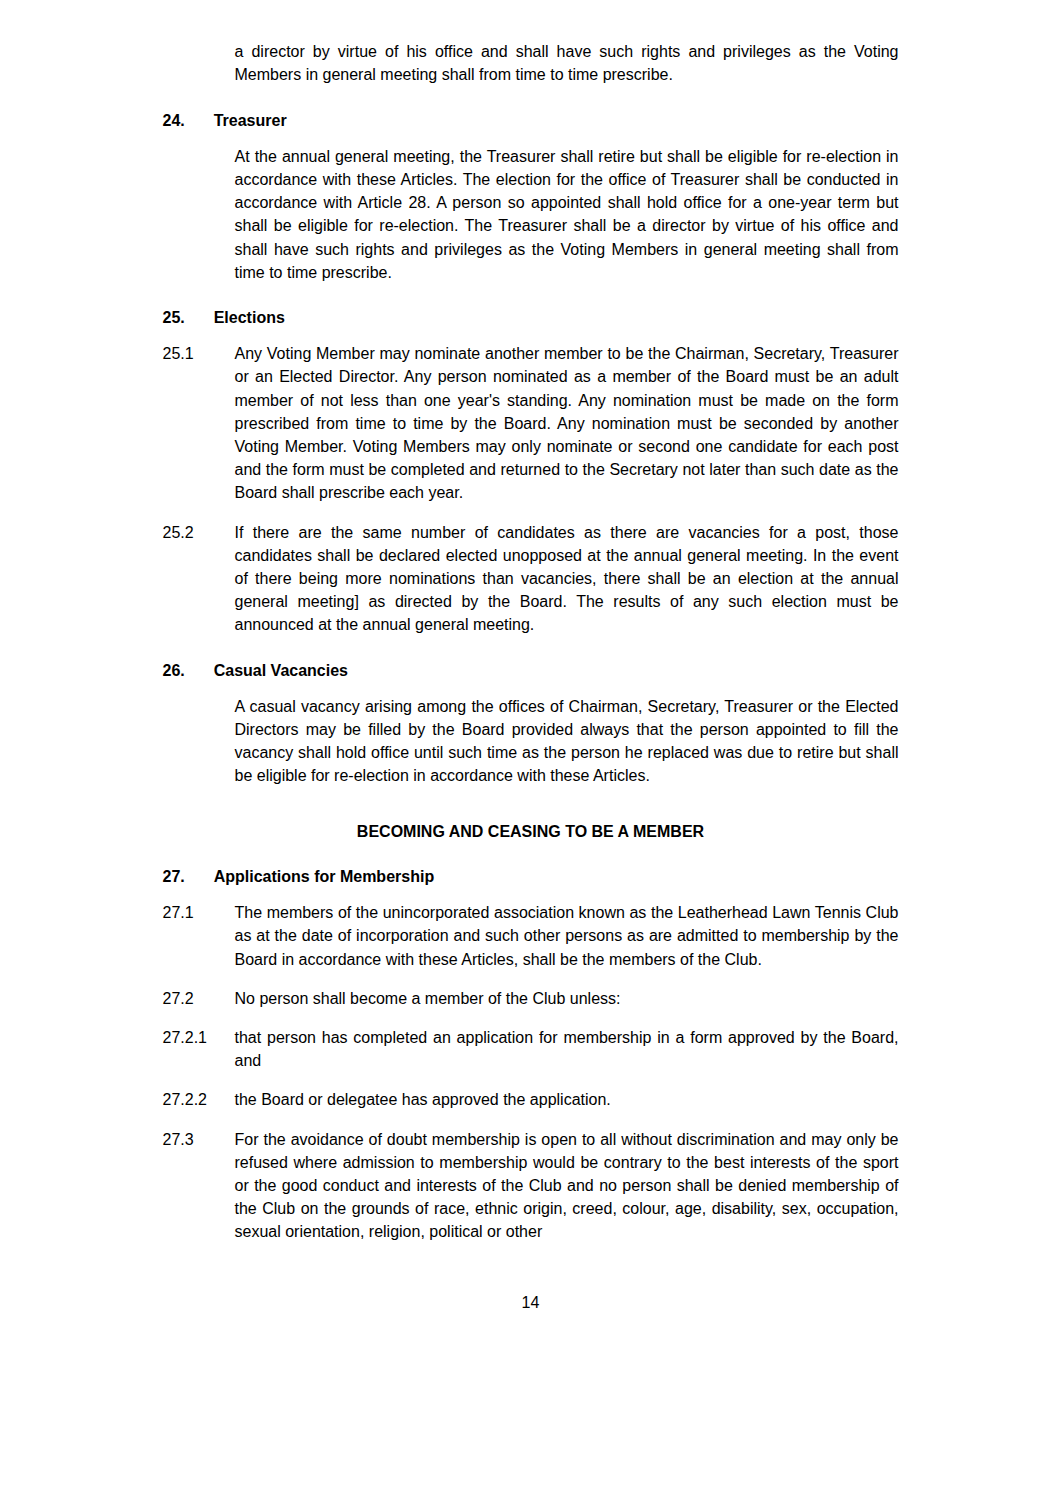a director by virtue of his office and shall have such rights and privileges as the Voting Members in general meeting shall from time to time prescribe.
24. Treasurer
At the annual general meeting, the Treasurer shall retire but shall be eligible for re-election in accordance with these Articles. The election for the office of Treasurer shall be conducted in accordance with Article 28. A person so appointed shall hold office for a one-year term but shall be eligible for re-election. The Treasurer shall be a director by virtue of his office and shall have such rights and privileges as the Voting Members in general meeting shall from time to time prescribe.
25. Elections
25.1
Any Voting Member may nominate another member to be the Chairman, Secretary, Treasurer or an Elected Director. Any person nominated as a member of the Board must be an adult member of not less than one year's standing. Any nomination must be made on the form prescribed from time to time by the Board. Any nomination must be seconded by another Voting Member. Voting Members may only nominate or second one candidate for each post and the form must be completed and returned to the Secretary not later than such date as the Board shall prescribe each year.
25.2
If there are the same number of candidates as there are vacancies for a post, those candidates shall be declared elected unopposed at the annual general meeting. In the event of there being more nominations than vacancies, there shall be an election at the annual general meeting] as directed by the Board. The results of any such election must be announced at the annual general meeting.
26. Casual Vacancies
A casual vacancy arising among the offices of Chairman, Secretary, Treasurer or the Elected Directors may be filled by the Board provided always that the person appointed to fill the vacancy shall hold office until such time as the person he replaced was due to retire but shall be eligible for re-election in accordance with these Articles.
Becoming and Ceasing to be a Member
27. Applications for Membership
27.1
The members of the unincorporated association known as the Leatherhead Lawn Tennis Club as at the date of incorporation and such other persons as are admitted to membership by the Board in accordance with these Articles, shall be the members of the Club.
27.2
No person shall become a member of the Club unless:
27.2.1
that person has completed an application for membership in a form approved by the Board, and
27.2.2
the Board or delegatee has approved the application.
27.3
For the avoidance of doubt membership is open to all without discrimination and may only be refused where admission to membership would be contrary to the best interests of the sport or the good conduct and interests of the Club and no person shall be denied membership of the Club on the grounds of race, ethnic origin, creed, colour, age, disability, sex, occupation, sexual orientation, religion, political or other
14